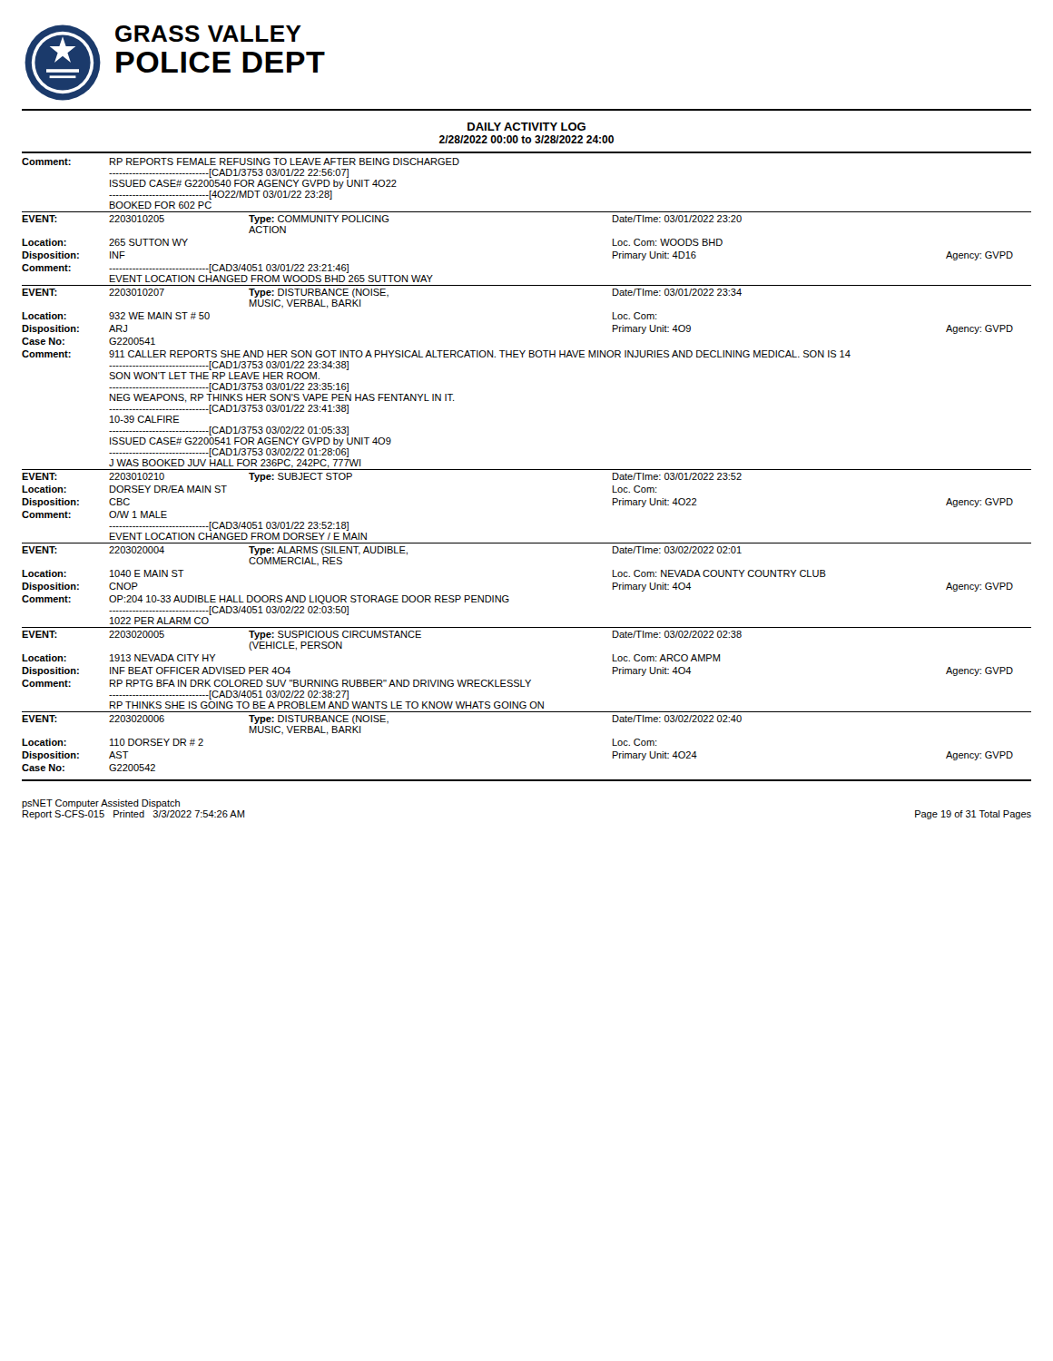GRASS VALLEY
POLICE DEPT
DAILY ACTIVITY LOG
2/28/2022 00:00 to 3/28/2022 24:00
| Comment: | RP REPORTS FEMALE REFUSING TO LEAVE AFTER BEING DISCHARGED ------------------------------[CAD1/3753 03/01/22 22:56:07] ISSUED CASE# G2200540 FOR AGENCY GVPD by UNIT 4O22 ------------------------------[4O22/MDT 03/01/22 23:28] BOOKED FOR 602 PC |
| EVENT: | 2203010205 | Type: COMMUNITY POLICING ACTION | Date/TIme: 03/01/2022 23:20 | | |
| Location: | 265 SUTTON WY | Loc. Com: WOODS BHD |
| Disposition: | INF | Primary Unit: 4D16 | Agency: GVPD |
| Comment: | ------------------------------[CAD3/4051 03/01/22 23:21:46] EVENT LOCATION CHANGED FROM WOODS BHD 265 SUTTON WAY |
| EVENT: | 2203010207 | Type: DISTURBANCE (NOISE, MUSIC, VERBAL, BARKI | Date/TIme: 03/01/2022 23:34 | | |
| Location: | 932 WE MAIN ST # 50 | Loc. Com: |
| Disposition: | ARJ | Primary Unit: 4O9 | Agency: GVPD |
| Case No: | G2200541 |
| Comment: | 911 CALLER REPORTS SHE AND HER SON GOT INTO A PHYSICAL ALTERCATION. THEY BOTH HAVE MINOR INJURIES AND DECLINING MEDICAL. SON IS 14 ------------------------------[CAD1/3753 03/01/22 23:34:38] SON WON'T LET THE RP LEAVE HER ROOM. ------------------------------[CAD1/3753 03/01/22 23:35:16] NEG WEAPONS, RP THINKS HER SON'S VAPE PEN HAS FENTANYL IN IT. ------------------------------[CAD1/3753 03/01/22 23:41:38] 10-39 CALFIRE ------------------------------[CAD1/3753 03/02/22 01:05:33] ISSUED CASE# G2200541 FOR AGENCY GVPD by UNIT 4O9 ------------------------------[CAD1/3753 03/02/22 01:28:06] J WAS BOOKED JUV HALL FOR 236PC, 242PC, 777WI |
| EVENT: | 2203010210 | Type: SUBJECT STOP | Date/TIme: 03/01/2022 23:52 | | |
| Location: | DORSEY DR/EA MAIN ST | Loc. Com: |
| Disposition: | CBC | Primary Unit: 4O22 | Agency: GVPD |
| Comment: | O/W 1 MALE ------------------------------[CAD3/4051 03/01/22 23:52:18] EVENT LOCATION CHANGED FROM DORSEY / E MAIN |
| EVENT: | 2203020004 | Type: ALARMS (SILENT, AUDIBLE, COMMERCIAL, RES | Date/TIme: 03/02/2022 02:01 | | |
| Location: | 1040 E MAIN ST | Loc. Com: NEVADA COUNTY COUNTRY CLUB |
| Disposition: | CNOP | Primary Unit: 4O4 | Agency: GVPD |
| Comment: | OP:204 10-33 AUDIBLE HALL DOORS AND LIQUOR STORAGE DOOR RESP PENDING ------------------------------[CAD3/4051 03/02/22 02:03:50] 1022 PER ALARM CO |
| EVENT: | 2203020005 | Type: SUSPICIOUS CIRCUMSTANCE (VEHICLE, PERSON | Date/TIme: 03/02/2022 02:38 | | |
| Location: | 1913 NEVADA CITY HY | Loc. Com: ARCO AMPM |
| Disposition: | INF BEAT OFFICER ADVISED PER 4O4 | Primary Unit: 4O4 | Agency: GVPD |
| Comment: | RP RPTG BFA IN DRK COLORED SUV "BURNING RUBBER" AND DRIVING WRECKLESSLY ------------------------------[CAD3/4051 03/02/22 02:38:27] RP THINKS SHE IS GOING TO BE A PROBLEM AND WANTS LE TO KNOW WHATS GOING ON |
| EVENT: | 2203020006 | Type: DISTURBANCE (NOISE, MUSIC, VERBAL, BARKI | Date/TIme: 03/02/2022 02:40 | | |
| Location: | 110 DORSEY DR # 2 | Loc. Com: |
| Disposition: | AST | Primary Unit: 4O24 | Agency: GVPD |
| Case No: | G2200542 |
psNET Computer Assisted Dispatch
Report S-CFS-015 Printed 3/3/2022 7:54:26 AM
Page 19 of 31 Total Pages